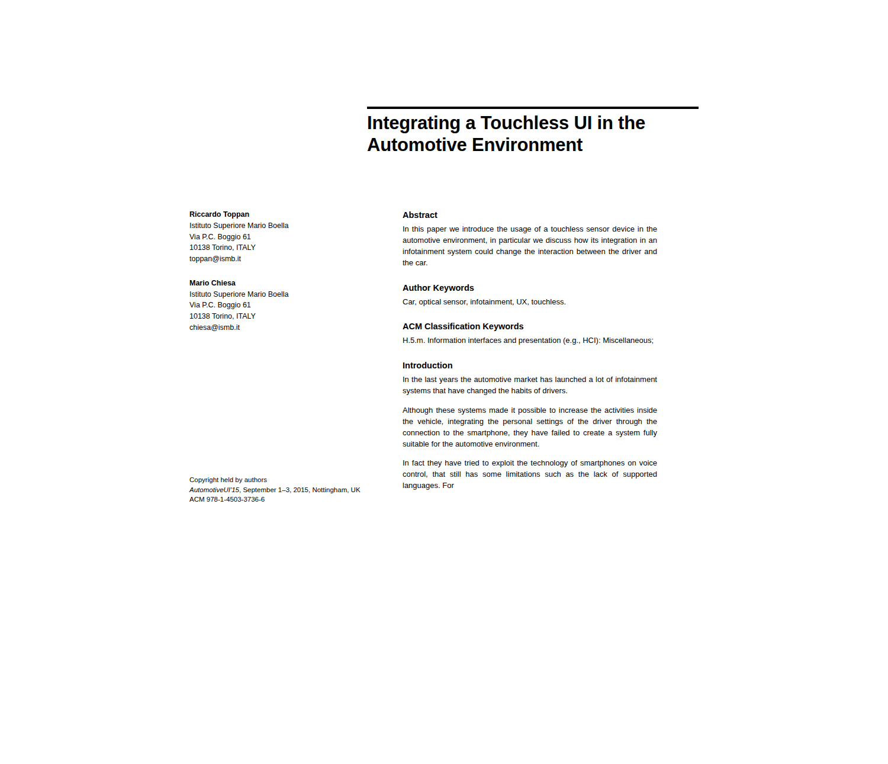Integrating a Touchless UI in the
Automotive Environment
Riccardo Toppan
Istituto Superiore Mario Boella
Via P.C. Boggio 61
10138 Torino, ITALY
toppan@ismb.it
Mario Chiesa
Istituto Superiore Mario Boella
Via P.C. Boggio 61
10138 Torino, ITALY
chiesa@ismb.it
Copyright held by authors
AutomotiveUI'15, September 1–3, 2015, Nottingham, UK
ACM 978-1-4503-3736-6
Abstract
In this paper we introduce the usage of a touchless sensor device in the automotive environment, in particular we discuss how its integration in an infotainment system could change the interaction between the driver and the car.
Author Keywords
Car, optical sensor, infotainment, UX, touchless.
ACM Classification Keywords
H.5.m. Information interfaces and presentation (e.g., HCI): Miscellaneous;
Introduction
In the last years the automotive market has launched a lot of infotainment systems that have changed the habits of drivers.
Although these systems made it possible to increase the activities inside the vehicle, integrating the personal settings of the driver through the connection to the smartphone, they have failed to create a system fully suitable for the automotive environment.
In fact they have tried to exploit the technology of smartphones on voice control, that still has some limitations such as the lack of supported languages. For